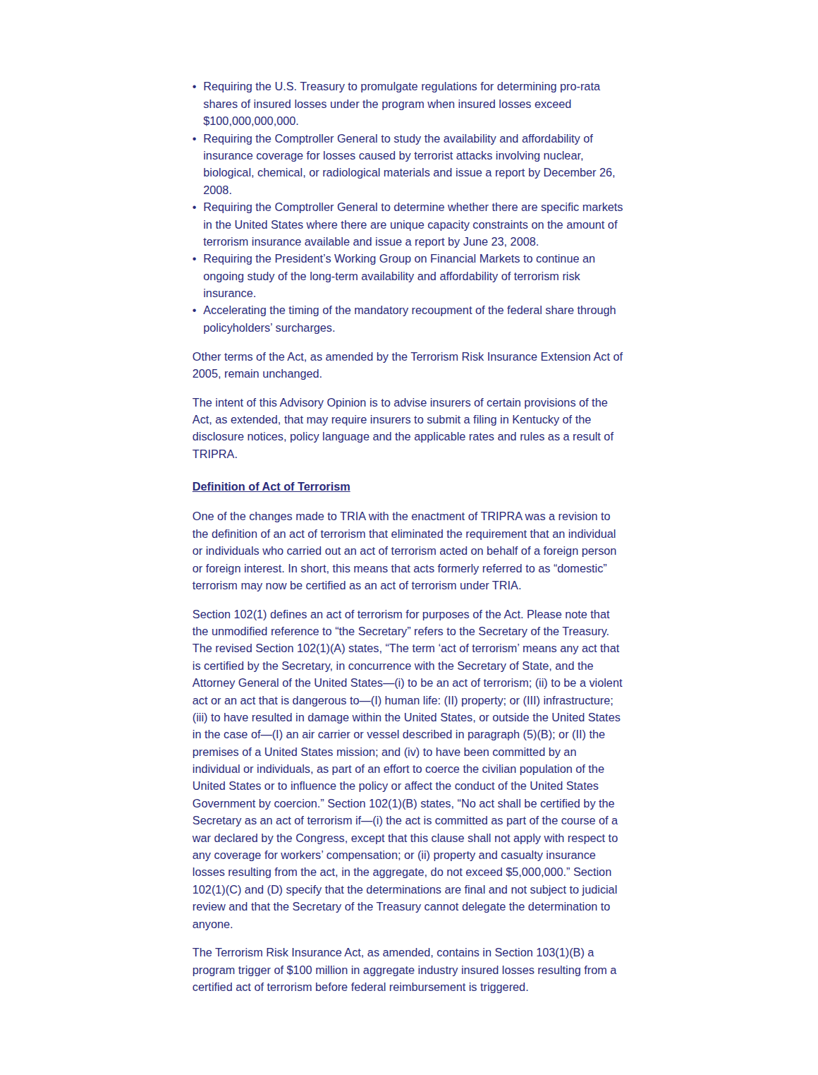Requiring the U.S. Treasury to promulgate regulations for determining pro-rata shares of insured losses under the program when insured losses exceed $100,000,000,000.
Requiring the Comptroller General to study the availability and affordability of insurance coverage for losses caused by terrorist attacks involving nuclear, biological, chemical, or radiological materials and issue a report by December 26, 2008.
Requiring the Comptroller General to determine whether there are specific markets in the United States where there are unique capacity constraints on the amount of terrorism insurance available and issue a report by June 23, 2008.
Requiring the President’s Working Group on Financial Markets to continue an ongoing study of the long-term availability and affordability of terrorism risk insurance.
Accelerating the timing of the mandatory recoupment of the federal share through policyholders’ surcharges.
Other terms of the Act, as amended by the Terrorism Risk Insurance Extension Act of 2005, remain unchanged.
The intent of this Advisory Opinion is to advise insurers of certain provisions of the Act, as extended, that may require insurers to submit a filing in Kentucky of the disclosure notices, policy language and the applicable rates and rules as a result of TRIPRA.
Definition of Act of Terrorism
One of the changes made to TRIA with the enactment of TRIPRA was a revision to the definition of an act of terrorism that eliminated the requirement that an individual or individuals who carried out an act of terrorism acted on behalf of a foreign person or foreign interest. In short, this means that acts formerly referred to as “domestic” terrorism may now be certified as an act of terrorism under TRIA.
Section 102(1) defines an act of terrorism for purposes of the Act. Please note that the unmodified reference to “the Secretary” refers to the Secretary of the Treasury. The revised Section 102(1)(A) states, “The term ‘act of terrorism’ means any act that is certified by the Secretary, in concurrence with the Secretary of State, and the Attorney General of the United States—(i) to be an act of terrorism; (ii) to be a violent act or an act that is dangerous to—(I) human life: (II) property; or (III) infrastructure; (iii) to have resulted in damage within the United States, or outside the United States in the case of—(I) an air carrier or vessel described in paragraph (5)(B); or (II) the premises of a United States mission; and (iv) to have been committed by an individual or individuals, as part of an effort to coerce the civilian population of the United States or to influence the policy or affect the conduct of the United States Government by coercion.” Section 102(1)(B) states, “No act shall be certified by the Secretary as an act of terrorism if—(i) the act is committed as part of the course of a war declared by the Congress, except that this clause shall not apply with respect to any coverage for workers’ compensation; or (ii) property and casualty insurance losses resulting from the act, in the aggregate, do not exceed $5,000,000.” Section 102(1)(C) and (D) specify that the determinations are final and not subject to judicial review and that the Secretary of the Treasury cannot delegate the determination to anyone.
The Terrorism Risk Insurance Act, as amended, contains in Section 103(1)(B) a program trigger of $100 million in aggregate industry insured losses resulting from a certified act of terrorism before federal reimbursement is triggered.